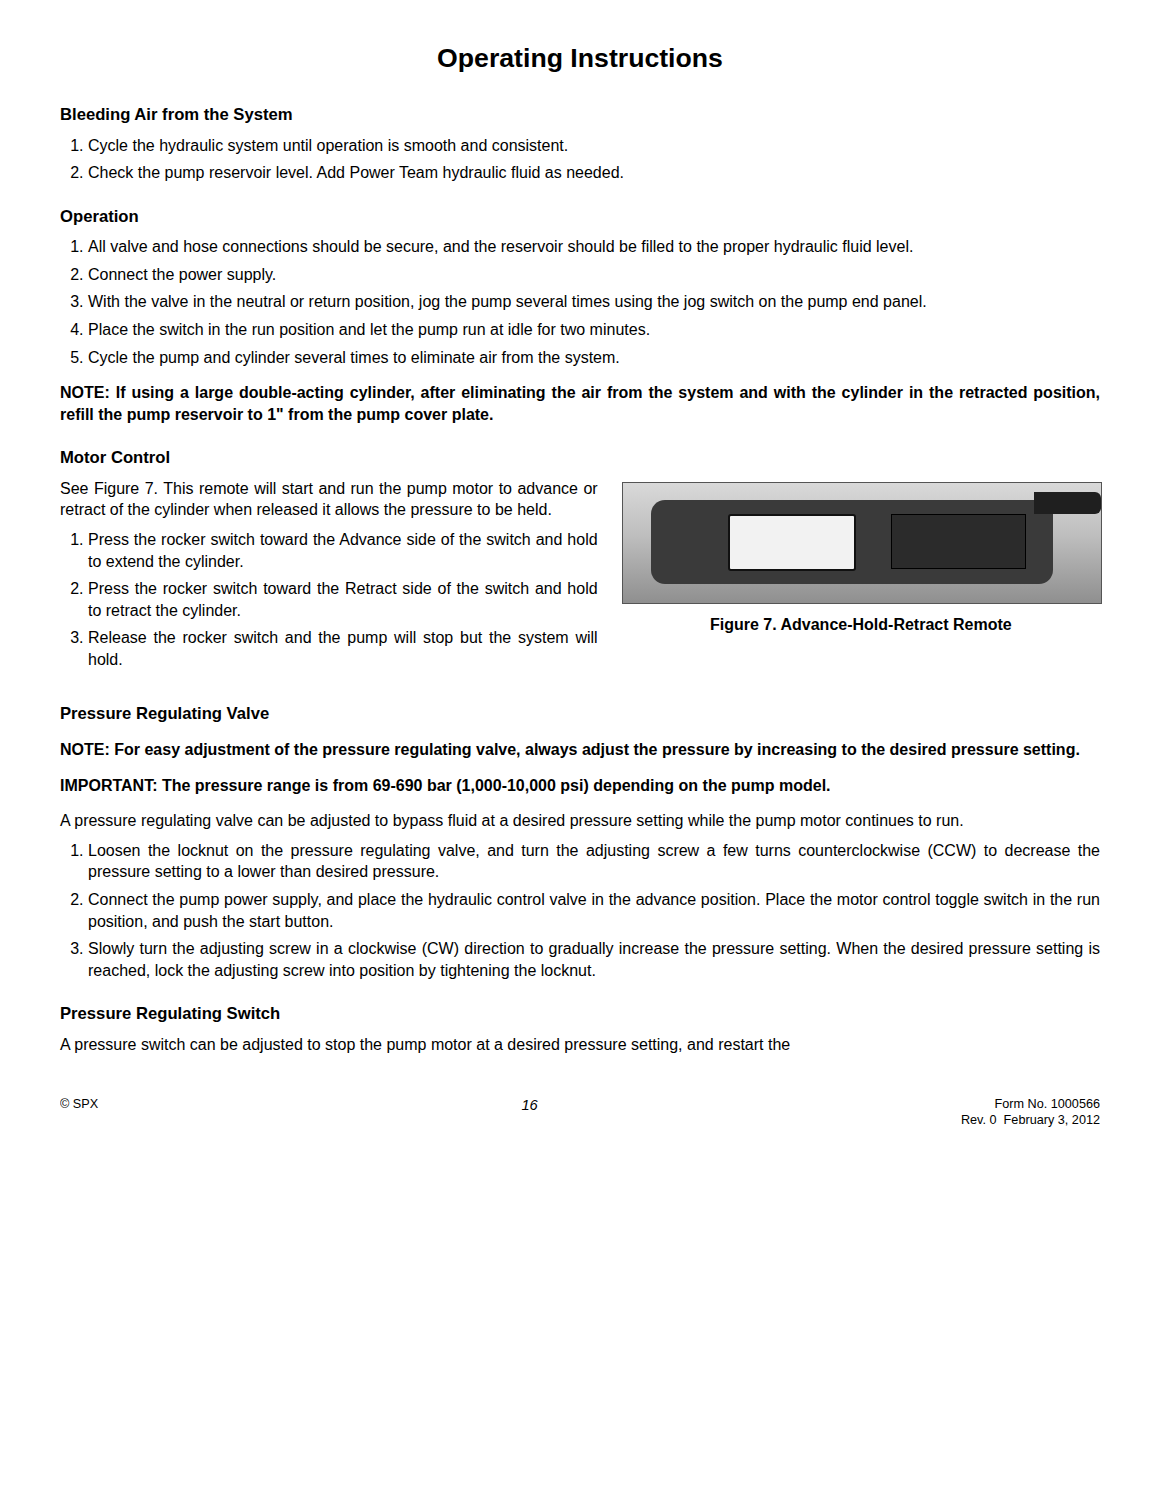Operating Instructions
Bleeding Air from the System
Cycle the hydraulic system until operation is smooth and consistent.
Check the pump reservoir level. Add Power Team hydraulic fluid as needed.
Operation
All valve and hose connections should be secure, and the reservoir should be filled to the proper hydraulic fluid level.
Connect the power supply.
With the valve in the neutral or return position, jog the pump several times using the jog switch on the pump end panel.
Place the switch in the run position and let the pump run at idle for two minutes.
Cycle the pump and cylinder several times to eliminate air from the system.
NOTE: If using a large double-acting cylinder, after eliminating the air from the system and with the cylinder in the retracted position, refill the pump reservoir to 1" from the pump cover plate.
Motor Control
Figure 7. Advance-Hold-Retract Remote
See Figure 7. This remote will start and run the pump motor to advance or retract of the cylinder when released it allows the pressure to be held.
Press the rocker switch toward the Advance side of the switch and hold to extend the cylinder.
Press the rocker switch toward the Retract side of the switch and hold to retract the cylinder.
Release the rocker switch and the pump will stop but the system will hold.
Pressure Regulating Valve
NOTE: For easy adjustment of the pressure regulating valve, always adjust the pressure by increasing to the desired pressure setting.
IMPORTANT: The pressure range is from 69-690 bar (1,000-10,000 psi) depending on the pump model.
A pressure regulating valve can be adjusted to bypass fluid at a desired pressure setting while the pump motor continues to run.
Loosen the locknut on the pressure regulating valve, and turn the adjusting screw a few turns counterclockwise (CCW) to decrease the pressure setting to a lower than desired pressure.
Connect the pump power supply, and place the hydraulic control valve in the advance position. Place the motor control toggle switch in the run position, and push the start button.
Slowly turn the adjusting screw in a clockwise (CW) direction to gradually increase the pressure setting. When the desired pressure setting is reached, lock the adjusting screw into position by tightening the locknut.
Pressure Regulating Switch
A pressure switch can be adjusted to stop the pump motor at a desired pressure setting, and restart the
© SPX
Form No. 1000566
Rev. 0 February 3, 2012
16